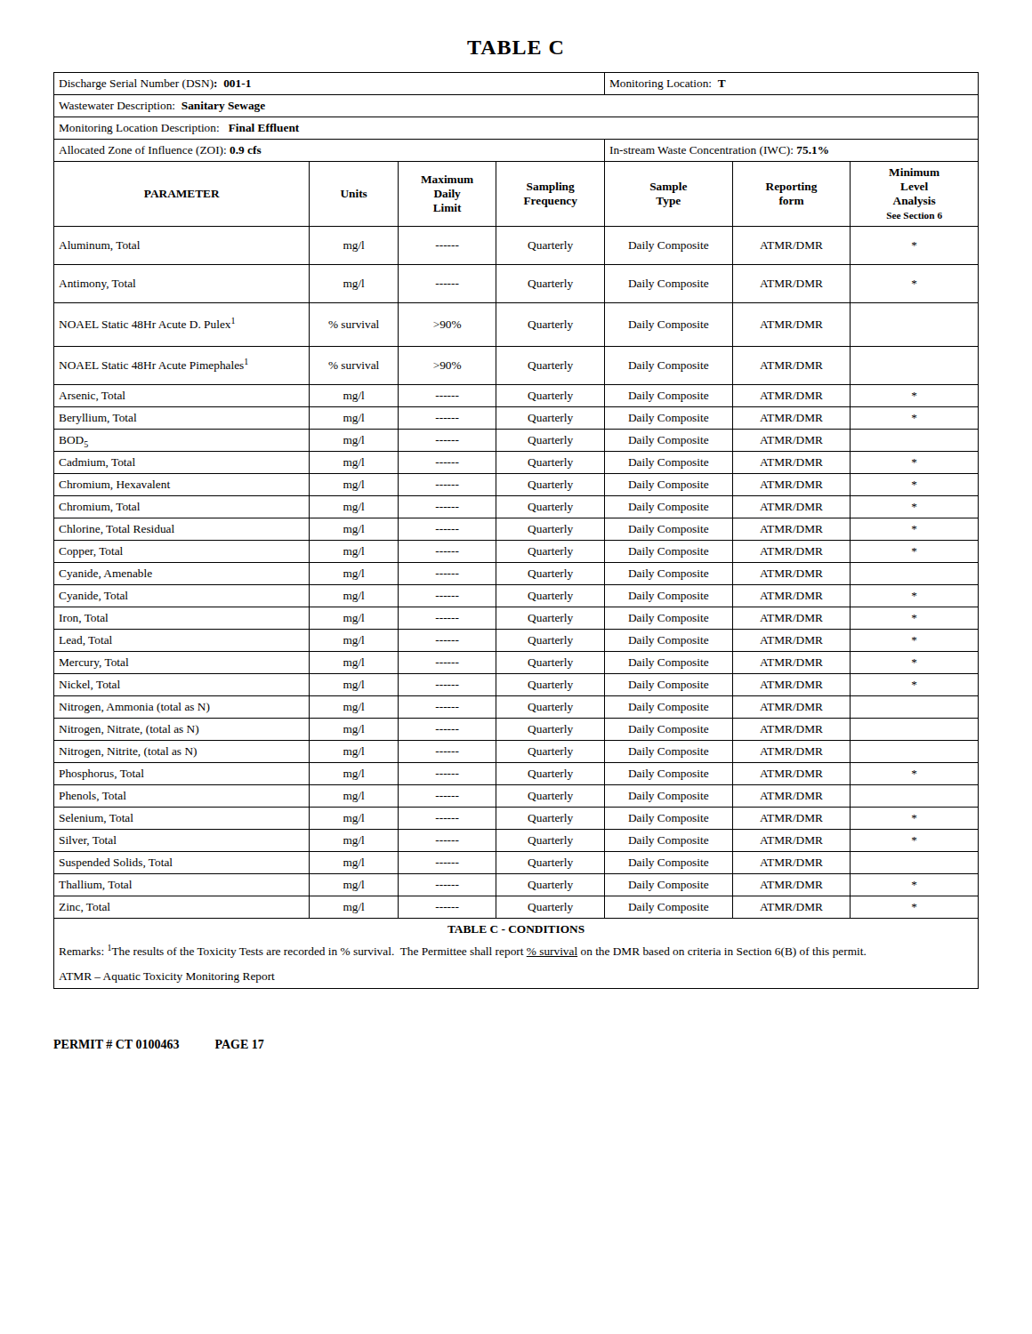TABLE C
| Discharge Serial Number (DSN) : 001-1 | Monitoring Location: T |
| Wastewater Description: Sanitary Sewage |
| Monitoring Location Description: Final Effluent |
| Allocated Zone of Influence (ZOI): 0.9 cfs | In-stream Waste Concentration (IWC): 75.1% |
| PARAMETER | Units | Maximum Daily Limit | Sampling Frequency | Sample Type | Reporting form | Minimum Level Analysis See Section 6 |
| Aluminum, Total | mg/l | ------ | Quarterly | Daily Composite | ATMR/DMR | * |
| Antimony, Total | mg/l | ------ | Quarterly | Daily Composite | ATMR/DMR | * |
| NOAEL Static 48Hr Acute D. Pulex 1 | % survival | >90% | Quarterly | Daily Composite | ATMR/DMR | |
| NOAEL Static 48Hr Acute Pimephales 1 | % survival | >90% | Quarterly | Daily Composite | ATMR/DMR | |
| Arsenic, Total | mg/l | ------ | Quarterly | Daily Composite | ATMR/DMR | * |
| Beryllium, Total | mg/l | ------ | Quarterly | Daily Composite | ATMR/DMR | * |
| BOD 5 | mg/l | ------ | Quarterly | Daily Composite | ATMR/DMR | |
| Cadmium, Total | mg/l | ------ | Quarterly | Daily Composite | ATMR/DMR | * |
| Chromium, Hexavalent | mg/l | ------ | Quarterly | Daily Composite | ATMR/DMR | * |
| Chromium, Total | mg/l | ------ | Quarterly | Daily Composite | ATMR/DMR | * |
| Chlorine, Total Residual | mg/l | ------ | Quarterly | Daily Composite | ATMR/DMR | * |
| Copper, Total | mg/l | ------ | Quarterly | Daily Composite | ATMR/DMR | * |
| Cyanide, Amenable | mg/l | ------ | Quarterly | Daily Composite | ATMR/DMR | |
| Cyanide, Total | mg/l | ------ | Quarterly | Daily Composite | ATMR/DMR | * |
| Iron, Total | mg/l | ------ | Quarterly | Daily Composite | ATMR/DMR | * |
| Lead, Total | mg/l | ------ | Quarterly | Daily Composite | ATMR/DMR | * |
| Mercury, Total | mg/l | ------ | Quarterly | Daily Composite | ATMR/DMR | * |
| Nickel, Total | mg/l | ------ | Quarterly | Daily Composite | ATMR/DMR | * |
| Nitrogen, Ammonia (total as N) | mg/l | ------ | Quarterly | Daily Composite | ATMR/DMR | |
| Nitrogen, Nitrate, (total as N) | mg/l | ------ | Quarterly | Daily Composite | ATMR/DMR | |
| Nitrogen, Nitrite, (total as N) | mg/l | ------ | Quarterly | Daily Composite | ATMR/DMR | |
| Phosphorus, Total | mg/l | ------ | Quarterly | Daily Composite | ATMR/DMR | * |
| Phenols, Total | mg/l | ------ | Quarterly | Daily Composite | ATMR/DMR | |
| Selenium, Total | mg/l | ------ | Quarterly | Daily Composite | ATMR/DMR | * |
| Silver, Total | mg/l | ------ | Quarterly | Daily Composite | ATMR/DMR | * |
| Suspended Solids, Total | mg/l | ------ | Quarterly | Daily Composite | ATMR/DMR | |
| Thallium, Total | mg/l | ------ | Quarterly | Daily Composite | ATMR/DMR | * |
| Zinc, Total | mg/l | ------ | Quarterly | Daily Composite | ATMR/DMR | * |
| TABLE C - CONDITIONS |
| Remarks: 1 The results of the Toxicity Tests are recorded in % survival. The Permittee shall report % survival on the DMR based on criteria in Section 6(B) of this permit. ATMR – Aquatic Toxicity Monitoring Report |
PERMIT # CT 0100463PAGE 17